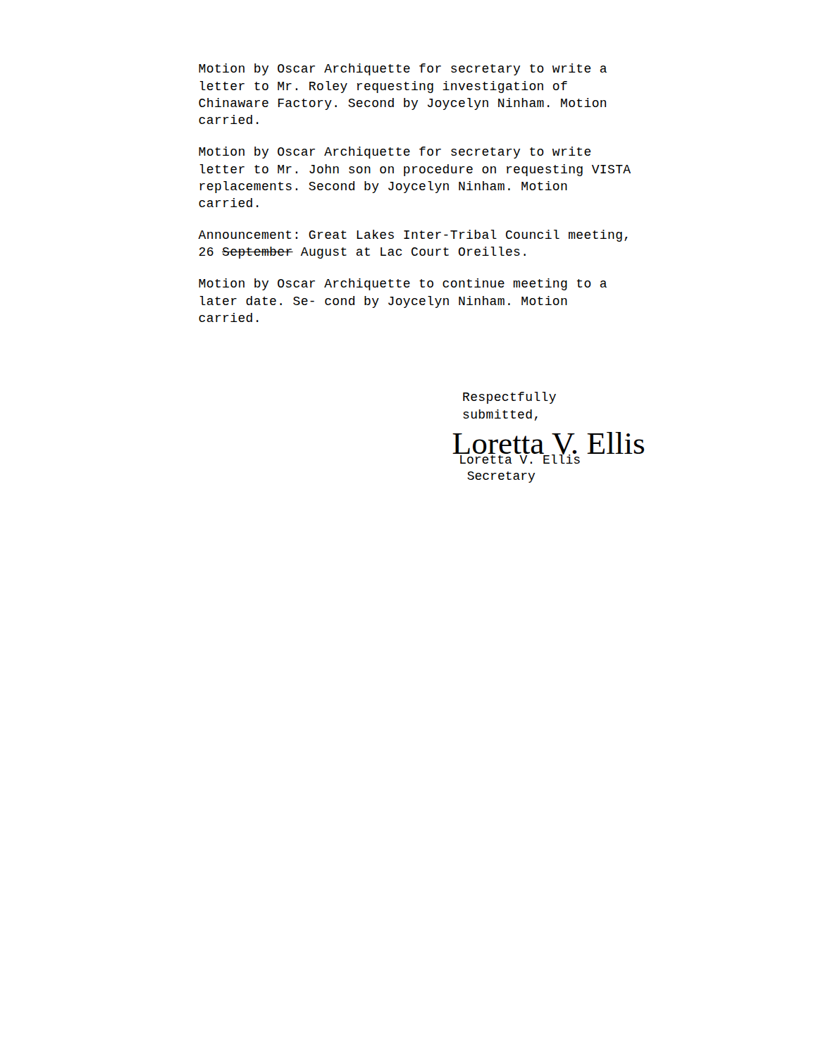Motion by Oscar Archiquette for secretary to write a letter to Mr. Roley requesting investigation of Chinaware Factory. Second by Joycelyn Ninham. Motion carried.
Motion by Oscar Archiquette for secretary to write letter to Mr. John son on procedure on requesting VISTA replacements. Second by Joycelyn Ninham. Motion carried.
Announcement: Great Lakes Inter-Tribal Council meeting, 26 September August at Lac Court Oreilles.
Motion by Oscar Archiquette to continue meeting to a later date. Se- cond by Joycelyn Ninham. Motion carried.
Respectfully submitted,
Loretta V. Ellis
Loretta V. Ellis Secretary